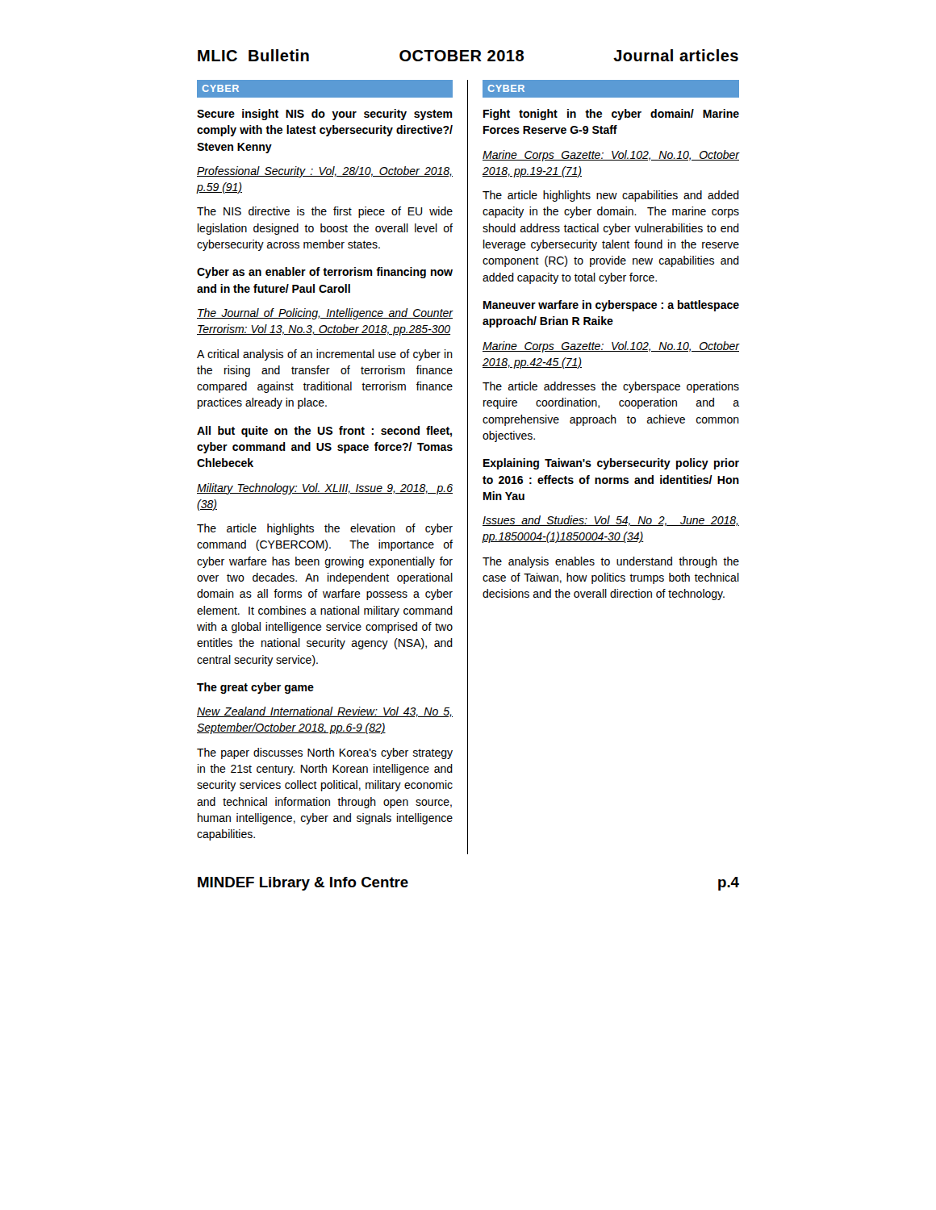MLIC Bulletin
OCTOBER 2018
Journal articles
CYBER
Secure insight NIS do your security system comply with the latest cybersecurity directive?/ Steven Kenny
Professional Security : Vol, 28/10, October 2018, p.59 (91)
The NIS directive is the first piece of EU wide legislation designed to boost the overall level of cybersecurity across member states.
Cyber as an enabler of terrorism financing now and in the future/ Paul Caroll
The Journal of Policing, Intelligence and Counter Terrorism: Vol 13, No.3, October 2018, pp.285-300
A critical analysis of an incremental use of cyber in the rising and transfer of terrorism finance compared against traditional terrorism finance practices already in place.
All but quite on the US front : second fleet, cyber command and US space force?/ Tomas Chlebecek
Military Technology: Vol. XLIII, Issue 9, 2018, p.6 (38)
The article highlights the elevation of cyber command (CYBERCOM). The importance of cyber warfare has been growing exponentially for over two decades. An independent operational domain as all forms of warfare possess a cyber element. It combines a national military command with a global intelligence service comprised of two entitles the national security agency (NSA), and central security service).
The great cyber game
New Zealand International Review: Vol 43, No 5, September/October 2018, pp.6-9 (82)
The paper discusses North Korea's cyber strategy in the 21st century. North Korean intelligence and security services collect political, military economic and technical information through open source, human intelligence, cyber and signals intelligence capabilities.
CYBER
Fight tonight in the cyber domain/ Marine Forces Reserve G-9 Staff
Marine Corps Gazette: Vol.102, No.10, October 2018, pp.19-21 (71)
The article highlights new capabilities and added capacity in the cyber domain. The marine corps should address tactical cyber vulnerabilities to end leverage cybersecurity talent found in the reserve component (RC) to provide new capabilities and added capacity to total cyber force.
Maneuver warfare in cyberspace : a battlespace approach/ Brian R Raike
Marine Corps Gazette: Vol.102, No.10, October 2018, pp.42-45 (71)
The article addresses the cyberspace operations require coordination, cooperation and a comprehensive approach to achieve common objectives.
Explaining Taiwan's cybersecurity policy prior to 2016 : effects of norms and identities/ Hon Min Yau
Issues and Studies: Vol 54, No 2, June 2018, pp.1850004-(1)1850004-30 (34)
The analysis enables to understand through the case of Taiwan, how politics trumps both technical decisions and the overall direction of technology.
MINDEF Library & Info Centre
p.4